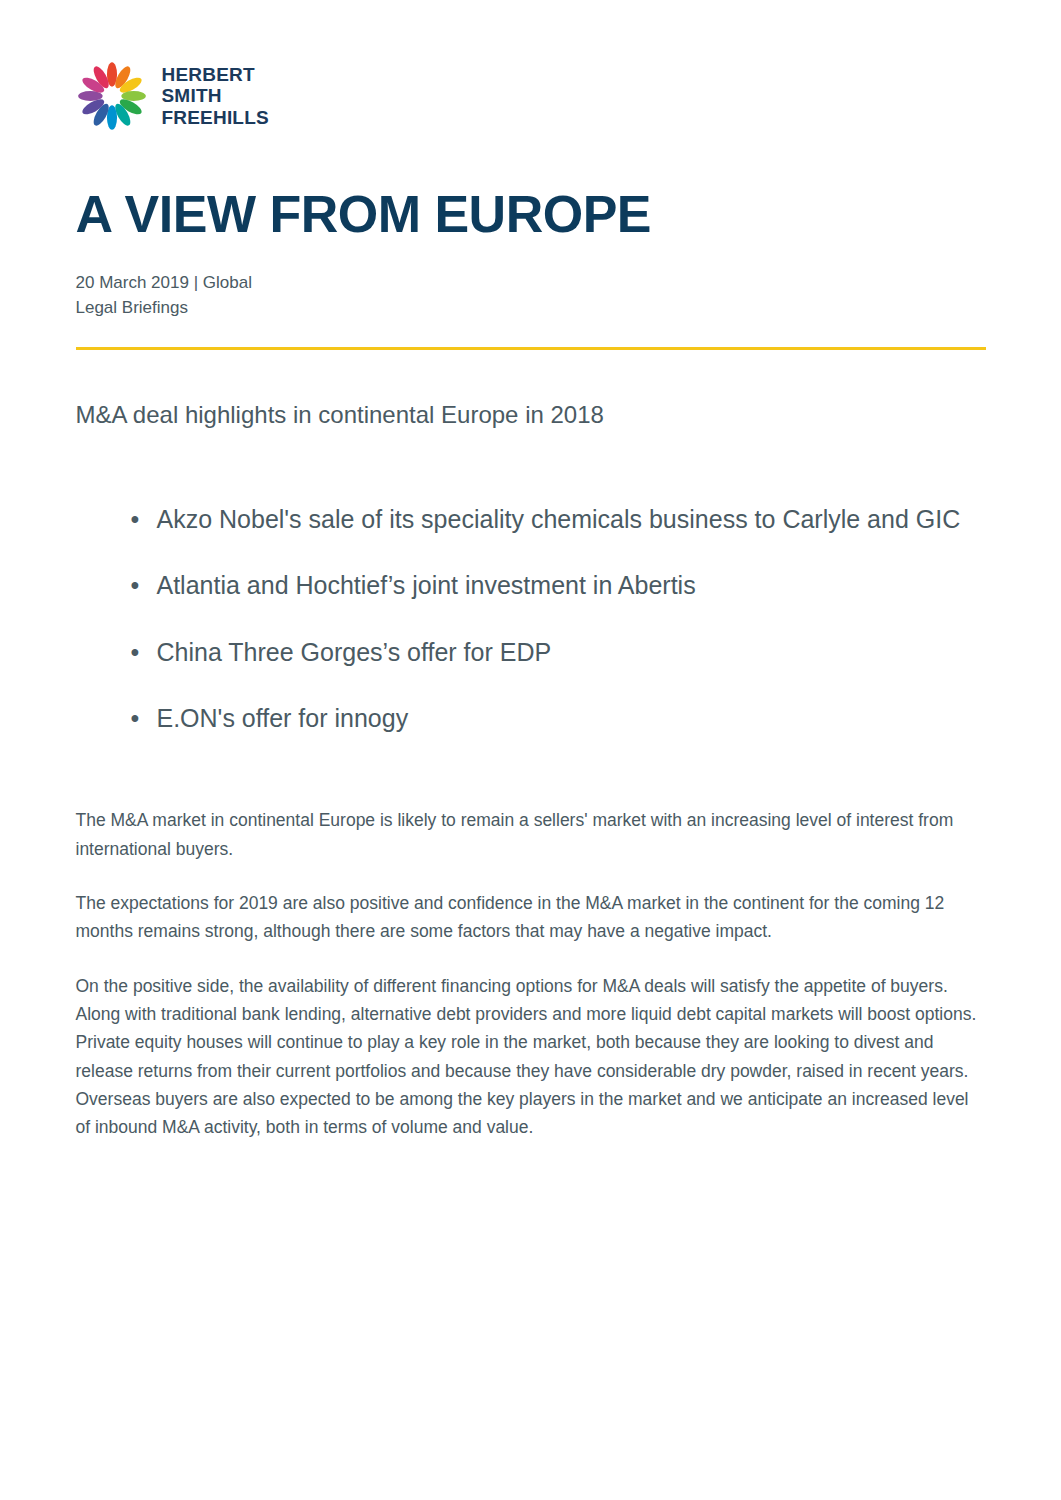Herbert
Smith
Freehills
A VIEW FROM EUROPE
20 March 2019 | Global
Legal Briefings
M&A deal highlights in continental Europe in 2018
Akzo Nobel's sale of its speciality chemicals business to Carlyle and GIC
Atlantia and Hochtief’s joint investment in Abertis
China Three Gorges’s offer for EDP
E.ON's offer for innogy
The M&A market in continental Europe is likely to remain a sellers' market with an increasing level of interest from international buyers.
The expectations for 2019 are also positive and confidence in the M&A market in the continent for the coming 12 months remains strong, although there are some factors that may have a negative impact.
On the positive side, the availability of different financing options for M&A deals will satisfy the appetite of buyers. Along with traditional bank lending, alternative debt providers and more liquid debt capital markets will boost options. Private equity houses will continue to play a key role in the market, both because they are looking to divest and release returns from their current portfolios and because they have considerable dry powder, raised in recent years. Overseas buyers are also expected to be among the key players in the market and we anticipate an increased level of inbound M&A activity, both in terms of volume and value.